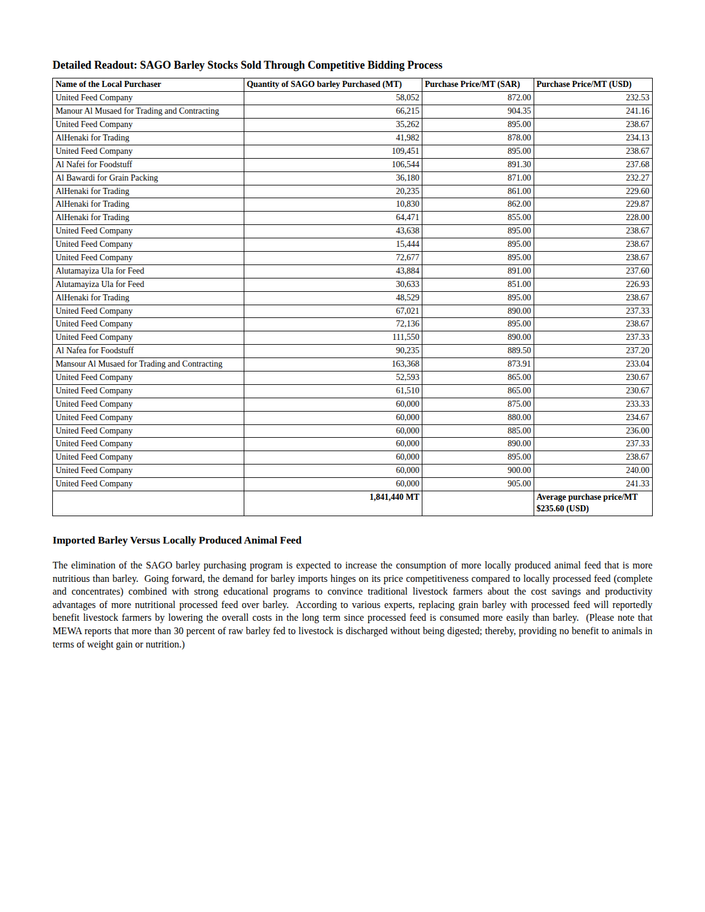Detailed Readout: SAGO Barley Stocks Sold Through Competitive Bidding Process
| Name of the Local Purchaser | Quantity of SAGO barley Purchased (MT) | Purchase Price/MT (SAR) | Purchase Price/MT (USD) |
| --- | --- | --- | --- |
| United Feed Company | 58,052 | 872.00 | 232.53 |
| Manour Al Musaed for Trading and Contracting | 66,215 | 904.35 | 241.16 |
| United Feed Company | 35,262 | 895.00 | 238.67 |
| AlHenaki for Trading | 41,982 | 878.00 | 234.13 |
| United Feed Company | 109,451 | 895.00 | 238.67 |
| Al Nafei for Foodstuff | 106,544 | 891.30 | 237.68 |
| Al Bawardi for Grain Packing | 36,180 | 871.00 | 232.27 |
| AlHenaki for Trading | 20,235 | 861.00 | 229.60 |
| AlHenaki for Trading | 10,830 | 862.00 | 229.87 |
| AlHenaki for Trading | 64,471 | 855.00 | 228.00 |
| United Feed Company | 43,638 | 895.00 | 238.67 |
| United Feed Company | 15,444 | 895.00 | 238.67 |
| United Feed Company | 72,677 | 895.00 | 238.67 |
| Alutamayiza Ula for Feed | 43,884 | 891.00 | 237.60 |
| Alutamayiza Ula for Feed | 30,633 | 851.00 | 226.93 |
| AlHenaki for Trading | 48,529 | 895.00 | 238.67 |
| United Feed Company | 67,021 | 890.00 | 237.33 |
| United Feed Company | 72,136 | 895.00 | 238.67 |
| United Feed Company | 111,550 | 890.00 | 237.33 |
| Al Nafea for Foodstuff | 90,235 | 889.50 | 237.20 |
| Mansour Al Musaed for Trading and Contracting | 163,368 | 873.91 | 233.04 |
| United Feed Company | 52,593 | 865.00 | 230.67 |
| United Feed Company | 61,510 | 865.00 | 230.67 |
| United Feed Company | 60,000 | 875.00 | 233.33 |
| United Feed Company | 60,000 | 880.00 | 234.67 |
| United Feed Company | 60,000 | 885.00 | 236.00 |
| United Feed Company | 60,000 | 890.00 | 237.33 |
| United Feed Company | 60,000 | 895.00 | 238.67 |
| United Feed Company | 60,000 | 900.00 | 240.00 |
| United Feed Company | 60,000 | 905.00 | 241.33 |
| | 1,841,440 MT | | Average purchase price/MT $235.60 (USD) |
Imported Barley Versus Locally Produced Animal Feed
The elimination of the SAGO barley purchasing program is expected to increase the consumption of more locally produced animal feed that is more nutritious than barley. Going forward, the demand for barley imports hinges on its price competitiveness compared to locally processed feed (complete and concentrates) combined with strong educational programs to convince traditional livestock farmers about the cost savings and productivity advantages of more nutritional processed feed over barley. According to various experts, replacing grain barley with processed feed will reportedly benefit livestock farmers by lowering the overall costs in the long term since processed feed is consumed more easily than barley. (Please note that MEWA reports that more than 30 percent of raw barley fed to livestock is discharged without being digested; thereby, providing no benefit to animals in terms of weight gain or nutrition.)